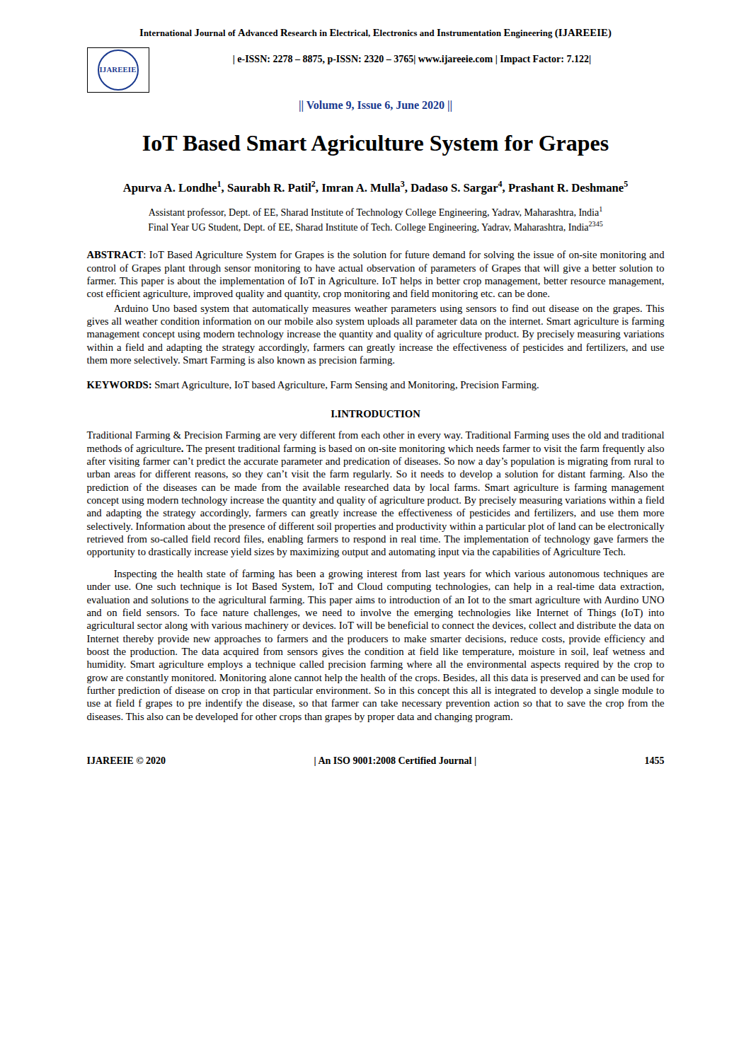International Journal of Advanced Research in Electrical, Electronics and Instrumentation Engineering (IJAREEIE)
IJAREEIE
| e-ISSN: 2278 – 8875, p-ISSN: 2320 – 3765| www.ijareeie.com | Impact Factor: 7.122|
|| Volume 9, Issue 6, June 2020 ||
IoT Based Smart Agriculture System for Grapes
Apurva A. Londhe1, Saurabh R. Patil2, Imran A. Mulla3, Dadaso S. Sargar4, Prashant R. Deshmane5
Assistant professor, Dept. of EE, Sharad Institute of Technology College Engineering, Yadrav, Maharashtra, India1
Final Year UG Student, Dept. of EE, Sharad Institute of Tech. College Engineering, Yadrav, Maharashtra, India2345
ABSTRACT: IoT Based Agriculture System for Grapes is the solution for future demand for solving the issue of on-site monitoring and control of Grapes plant through sensor monitoring to have actual observation of parameters of Grapes that will give a better solution to farmer. This paper is about the implementation of IoT in Agriculture. IoT helps in better crop management, better resource management, cost efficient agriculture, improved quality and quantity, crop monitoring and field monitoring etc. can be done.
Arduino Uno based system that automatically measures weather parameters using sensors to find out disease on the grapes. This gives all weather condition information on our mobile also system uploads all parameter data on the internet. Smart agriculture is farming management concept using modern technology increase the quantity and quality of agriculture product. By precisely measuring variations within a field and adapting the strategy accordingly, farmers can greatly increase the effectiveness of pesticides and fertilizers, and use them more selectively. Smart Farming is also known as precision farming.
KEYWORDS: Smart Agriculture, IoT based Agriculture, Farm Sensing and Monitoring, Precision Farming.
I.INTRODUCTION
Traditional Farming & Precision Farming are very different from each other in every way. Traditional Farming uses the old and traditional methods of agriculture. The present traditional farming is based on on-site monitoring which needs farmer to visit the farm frequently also after visiting farmer can’t predict the accurate parameter and predication of diseases. So now a day’s population is migrating from rural to urban areas for different reasons, so they can’t visit the farm regularly. So it needs to develop a solution for distant farming. Also the prediction of the diseases can be made from the available researched data by local farms. Smart agriculture is farming management concept using modern technology increase the quantity and quality of agriculture product. By precisely measuring variations within a field and adapting the strategy accordingly, farmers can greatly increase the effectiveness of pesticides and fertilizers, and use them more selectively. Information about the presence of different soil properties and productivity within a particular plot of land can be electronically retrieved from so-called field record files, enabling farmers to respond in real time. The implementation of technology gave farmers the opportunity to drastically increase yield sizes by maximizing output and automating input via the capabilities of Agriculture Tech.
Inspecting the health state of farming has been a growing interest from last years for which various autonomous techniques are under use. One such technique is Iot Based System, IoT and Cloud computing technologies, can help in a real-time data extraction, evaluation and solutions to the agricultural farming. This paper aims to introduction of an Iot to the smart agriculture with Aurdino UNO and on field sensors. To face nature challenges, we need to involve the emerging technologies like Internet of Things (IoT) into agricultural sector along with various machinery or devices. IoT will be beneficial to connect the devices, collect and distribute the data on Internet thereby provide new approaches to farmers and the producers to make smarter decisions, reduce costs, provide efficiency and boost the production. The data acquired from sensors gives the condition at field like temperature, moisture in soil, leaf wetness and humidity. Smart agriculture employs a technique called precision farming where all the environmental aspects required by the crop to grow are constantly monitored. Monitoring alone cannot help the health of the crops. Besides, all this data is preserved and can be used for further prediction of disease on crop in that particular environment. So in this concept this all is integrated to develop a single module to use at field f grapes to pre indentify the disease, so that farmer can take necessary prevention action so that to save the crop from the diseases. This also can be developed for other crops than grapes by proper data and changing program.
IJAREEIE © 2020
| An ISO 9001:2008 Certified Journal |
1455